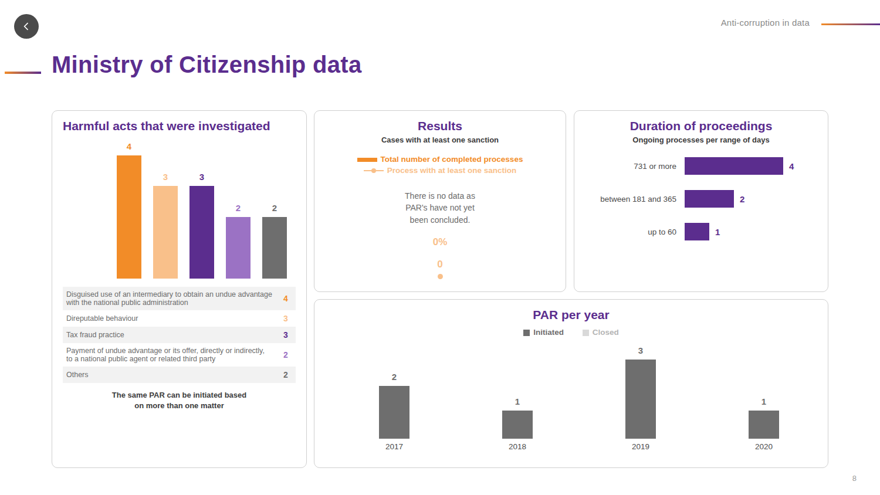Anti-corruption in data
Ministry of Citizenship data
Harmful acts that were investigated
4
3
3
2
2
| Disguised use of an intermediary to obtain an undue advantage with the national public administration | 4 |
| Direputable behaviour | 3 |
| Tax fraud practice | 3 |
| Payment of undue advantage or its offer, directly or indirectly, to a national public agent or related third party | 2 |
| Others | 2 |
The same PAR can be initiated based
on more than one matter
Results
Cases with at least one sanction
Total number of completed processes
Process with at least one sanction
There is no data as
PAR's have not yet
been concluded.
0%
0
Duration of proceedings
Ongoing processes per range of days
731 or more
4
between 181 and 365
2
up to 60
1
PAR per year
Initiated Closed
2
1
3
1
2017 2018 2019 2020
8